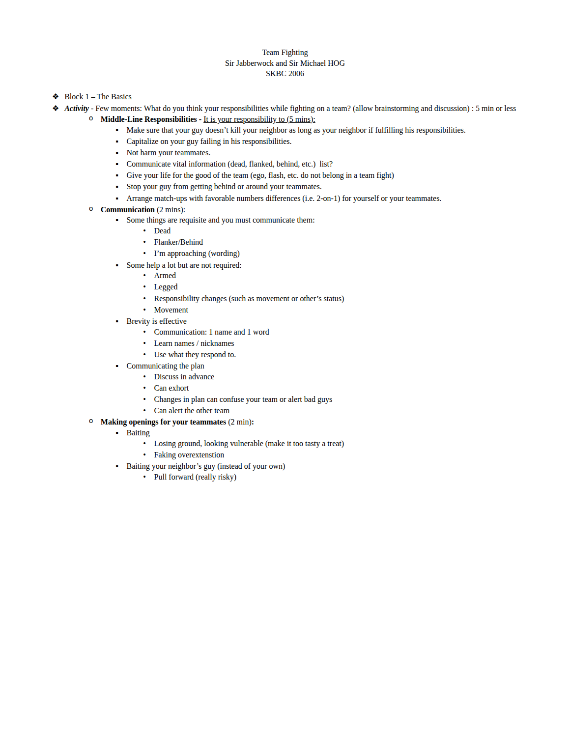Team Fighting
Sir Jabberwock and Sir Michael HOG
SKBC 2006
Block 1 – The Basics
Activity - Few moments: What do you think your responsibilities while fighting on a team? (allow brainstorming and discussion) : 5 min or less
Middle-Line Responsibilities - It is your responsibility to (5 mins):
Make sure that your guy doesn’t kill your neighbor as long as your neighbor if fulfilling his responsibilities.
Capitalize on your guy failing in his responsibilities.
Not harm your teammates.
Communicate vital information (dead, flanked, behind, etc.) list?
Give your life for the good of the team (ego, flash, etc. do not belong in a team fight)
Stop your guy from getting behind or around your teammates.
Arrange match-ups with favorable numbers differences (i.e. 2-on-1) for yourself or your teammates.
Communication (2 mins):
Some things are requisite and you must communicate them:
Dead
Flanker/Behind
I’m approaching (wording)
Some help a lot but are not required:
Armed
Legged
Responsibility changes (such as movement or other’s status)
Movement
Brevity is effective
Communication: 1 name and 1 word
Learn names / nicknames
Use what they respond to.
Communicating the plan
Discuss in advance
Can exhort
Changes in plan can confuse your team or alert bad guys
Can alert the other team
Making openings for your teammates (2 min):
Baiting
Losing ground, looking vulnerable (make it too tasty a treat)
Faking overextenstion
Baiting your neighbor’s guy (instead of your own)
Pull forward (really risky)